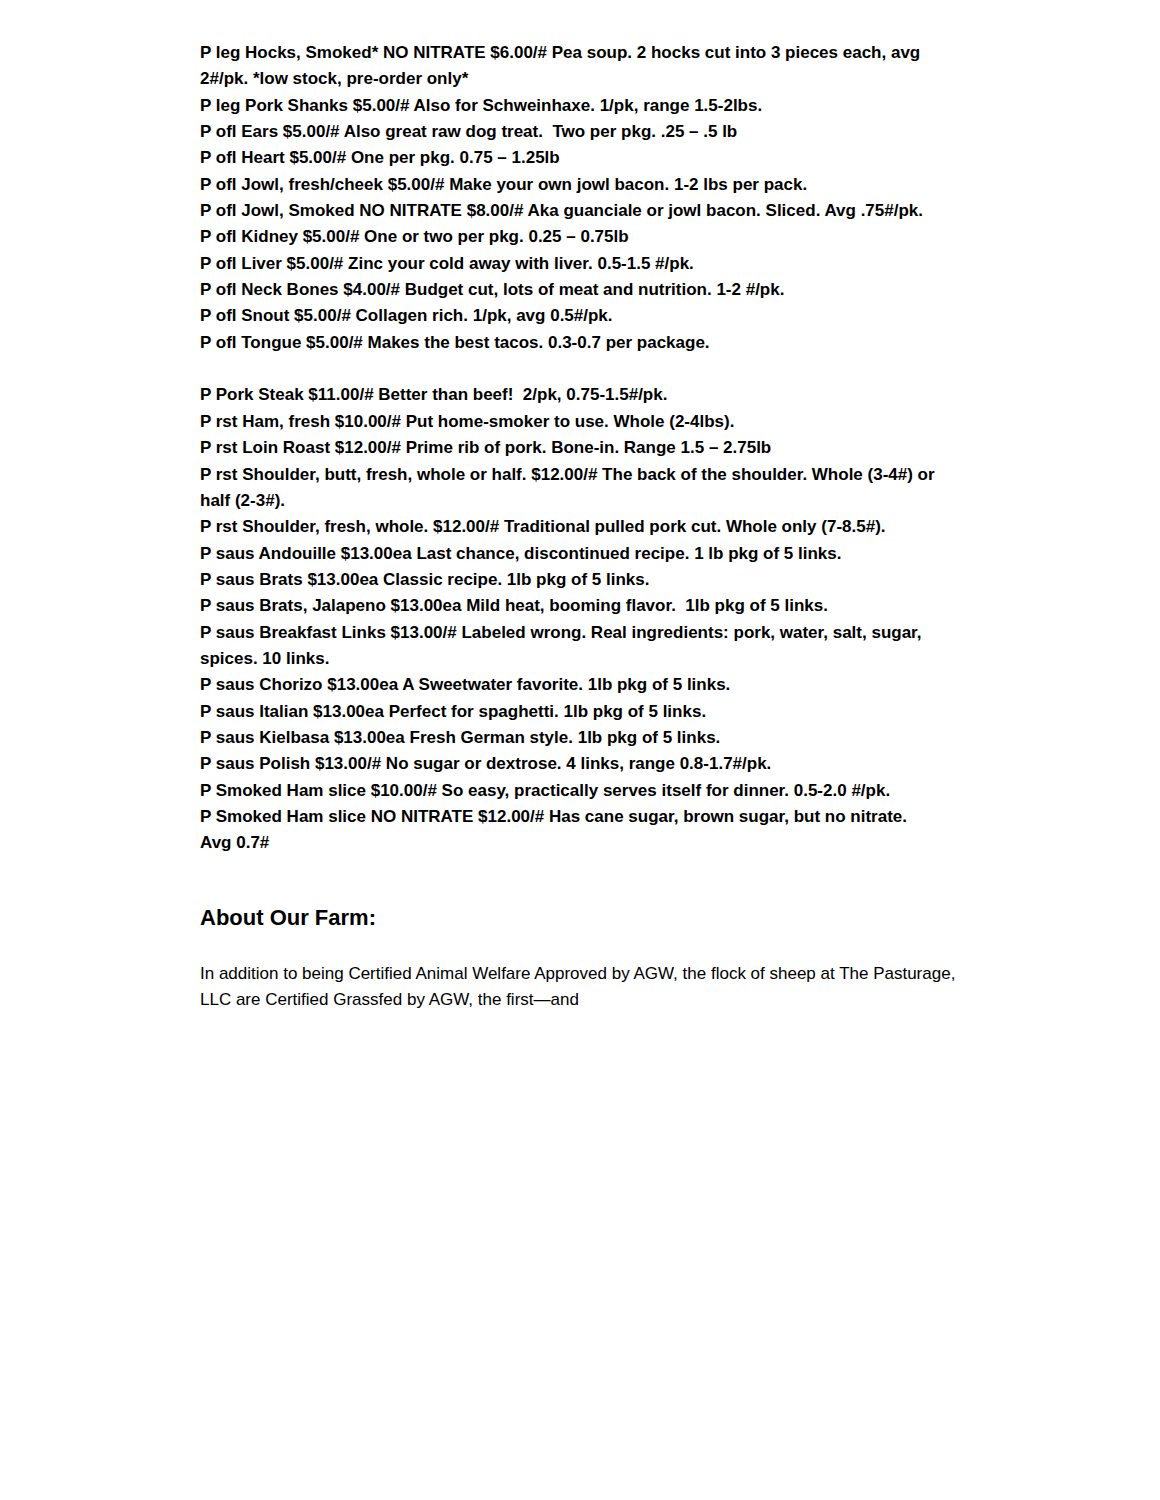P leg Hocks, Smoked* NO NITRATE $6.00/# Pea soup. 2 hocks cut into 3 pieces each, avg
2#/pk. *low stock, pre-order only*
P leg Pork Shanks $5.00/# Also for Schweinhaxe. 1/pk, range 1.5-2lbs.
P ofl Ears $5.00/# Also great raw dog treat. Two per pkg. .25 – .5 lb
P ofl Heart $5.00/# One per pkg. 0.75 – 1.25lb
P ofl Jowl, fresh/cheek $5.00/# Make your own jowl bacon. 1-2 lbs per pack.
P ofl Jowl, Smoked NO NITRATE $8.00/# Aka guanciale or jowl bacon. Sliced. Avg .75#/pk.
P ofl Kidney $5.00/# One or two per pkg. 0.25 – 0.75lb
P ofl Liver $5.00/# Zinc your cold away with liver. 0.5-1.5 #/pk.
P ofl Neck Bones $4.00/# Budget cut, lots of meat and nutrition. 1-2 #/pk.
P ofl Snout $5.00/# Collagen rich. 1/pk, avg 0.5#/pk.
P ofl Tongue $5.00/# Makes the best tacos. 0.3-0.7 per package.
P Pork Steak $11.00/# Better than beef! 2/pk, 0.75-1.5#/pk.
P rst Ham, fresh $10.00/# Put home-smoker to use. Whole (2-4lbs).
P rst Loin Roast $12.00/# Prime rib of pork. Bone-in. Range 1.5 – 2.75lb
P rst Shoulder, butt, fresh, whole or half. $12.00/# The back of the shoulder. Whole (3-4#) or
half (2-3#).
P rst Shoulder, fresh, whole. $12.00/# Traditional pulled pork cut. Whole only (7-8.5#).
P saus Andouille $13.00ea Last chance, discontinued recipe. 1 lb pkg of 5 links.
P saus Brats $13.00ea Classic recipe. 1lb pkg of 5 links.
P saus Brats, Jalapeno $13.00ea Mild heat, booming flavor. 1lb pkg of 5 links.
P saus Breakfast Links $13.00/# Labeled wrong. Real ingredients: pork, water, salt, sugar,
spices. 10 links.
P saus Chorizo $13.00ea A Sweetwater favorite. 1lb pkg of 5 links.
P saus Italian $13.00ea Perfect for spaghetti. 1lb pkg of 5 links.
P saus Kielbasa $13.00ea Fresh German style. 1lb pkg of 5 links.
P saus Polish $13.00/# No sugar or dextrose. 4 links, range 0.8-1.7#/pk.
P Smoked Ham slice $10.00/# So easy, practically serves itself for dinner. 0.5-2.0 #/pk.
P Smoked Ham slice NO NITRATE $12.00/# Has cane sugar, brown sugar, but no nitrate.
Avg 0.7#
About Our Farm:
In addition to being Certified Animal Welfare Approved by AGW, the flock of sheep at The Pasturage, LLC are Certified Grassfed by AGW, the first—and